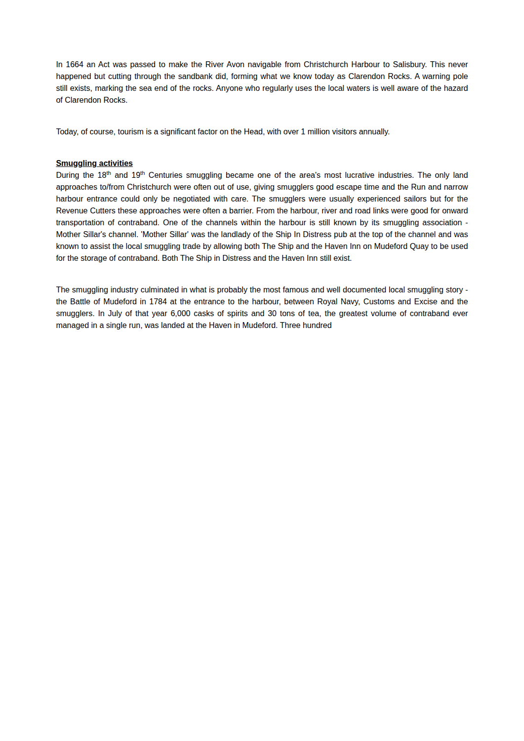In 1664 an Act was passed to make the River Avon navigable from Christchurch Harbour to Salisbury. This never happened but cutting through the sandbank did, forming what we know today as Clarendon Rocks. A warning pole still exists, marking the sea end of the rocks. Anyone who regularly uses the local waters is well aware of the hazard of Clarendon Rocks.
Today, of course, tourism is a significant factor on the Head, with over 1 million visitors annually.
Smuggling activities
During the 18th and 19th Centuries smuggling became one of the area's most lucrative industries. The only land approaches to/from Christchurch were often out of use, giving smugglers good escape time and the Run and narrow harbour entrance could only be negotiated with care. The smugglers were usually experienced sailors but for the Revenue Cutters these approaches were often a barrier. From the harbour, river and road links were good for onward transportation of contraband. One of the channels within the harbour is still known by its smuggling association - Mother Sillar's channel. 'Mother Sillar' was the landlady of the Ship In Distress pub at the top of the channel and was known to assist the local smuggling trade by allowing both The Ship and the Haven Inn on Mudeford Quay to be used for the storage of contraband. Both The Ship in Distress and the Haven Inn still exist.
The smuggling industry culminated in what is probably the most famous and well documented local smuggling story - the Battle of Mudeford in 1784 at the entrance to the harbour, between Royal Navy, Customs and Excise and the smugglers. In July of that year 6,000 casks of spirits and 30 tons of tea, the greatest volume of contraband ever managed in a single run, was landed at the Haven in Mudeford. Three hundred